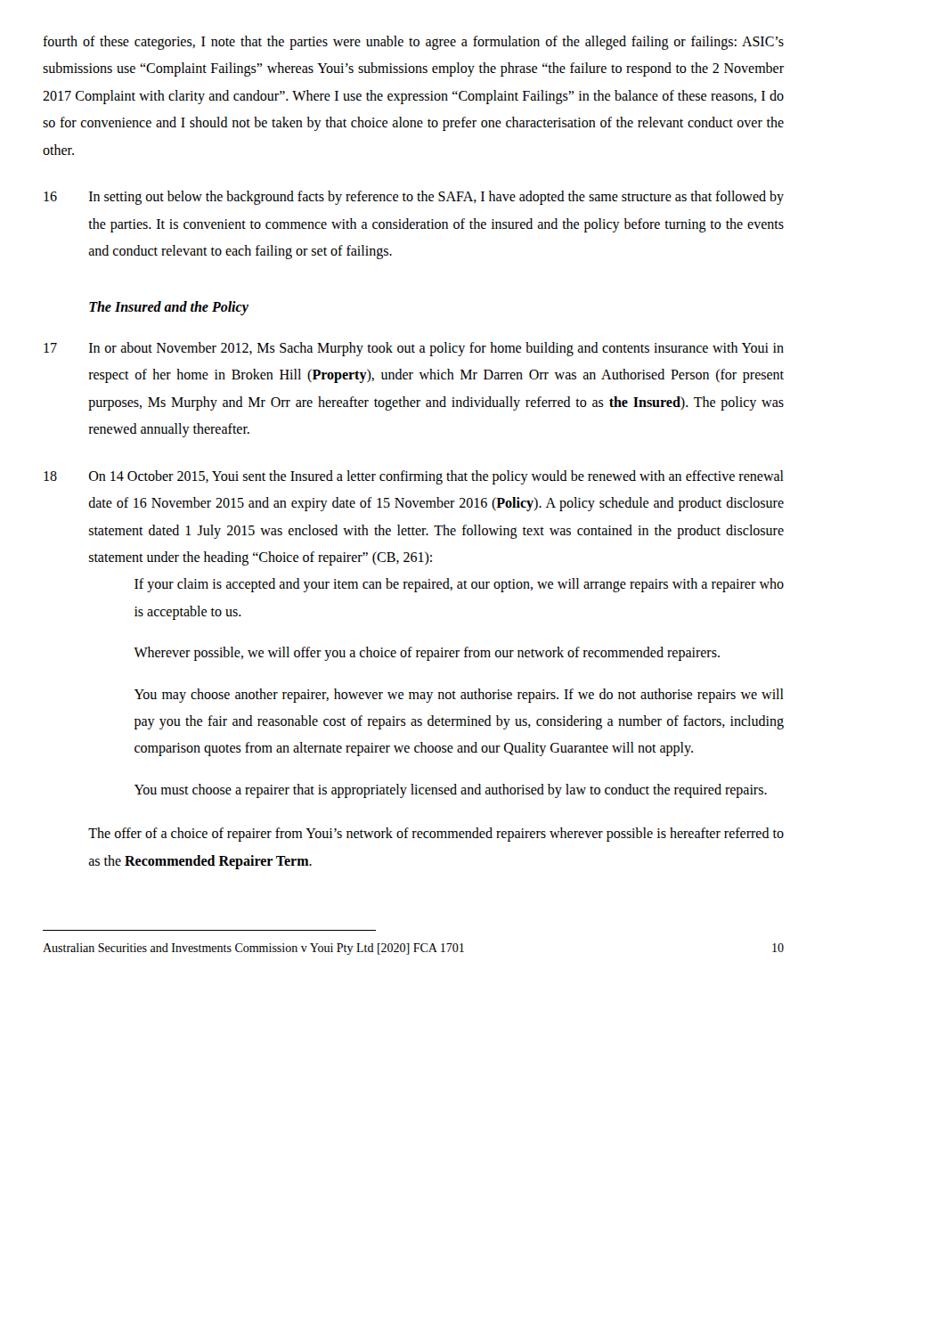fourth of these categories, I note that the parties were unable to agree a formulation of the alleged failing or failings: ASIC’s submissions use “Complaint Failings” whereas Youi’s submissions employ the phrase “the failure to respond to the 2 November 2017 Complaint with clarity and candour”. Where I use the expression “Complaint Failings” in the balance of these reasons, I do so for convenience and I should not be taken by that choice alone to prefer one characterisation of the relevant conduct over the other.
16 In setting out below the background facts by reference to the SAFA, I have adopted the same structure as that followed by the parties. It is convenient to commence with a consideration of the insured and the policy before turning to the events and conduct relevant to each failing or set of failings.
The Insured and the Policy
17 In or about November 2012, Ms Sacha Murphy took out a policy for home building and contents insurance with Youi in respect of her home in Broken Hill (Property), under which Mr Darren Orr was an Authorised Person (for present purposes, Ms Murphy and Mr Orr are hereafter together and individually referred to as the Insured). The policy was renewed annually thereafter.
18 On 14 October 2015, Youi sent the Insured a letter confirming that the policy would be renewed with an effective renewal date of 16 November 2015 and an expiry date of 15 November 2016 (Policy). A policy schedule and product disclosure statement dated 1 July 2015 was enclosed with the letter. The following text was contained in the product disclosure statement under the heading “Choice of repairer” (CB, 261):
If your claim is accepted and your item can be repaired, at our option, we will arrange repairs with a repairer who is acceptable to us.
Wherever possible, we will offer you a choice of repairer from our network of recommended repairers.
You may choose another repairer, however we may not authorise repairs. If we do not authorise repairs we will pay you the fair and reasonable cost of repairs as determined by us, considering a number of factors, including comparison quotes from an alternate repairer we choose and our Quality Guarantee will not apply.
You must choose a repairer that is appropriately licensed and authorised by law to conduct the required repairs.
The offer of a choice of repairer from Youi’s network of recommended repairers wherever possible is hereafter referred to as the Recommended Repairer Term.
Australian Securities and Investments Commission v Youi Pty Ltd [2020] FCA 1701 10